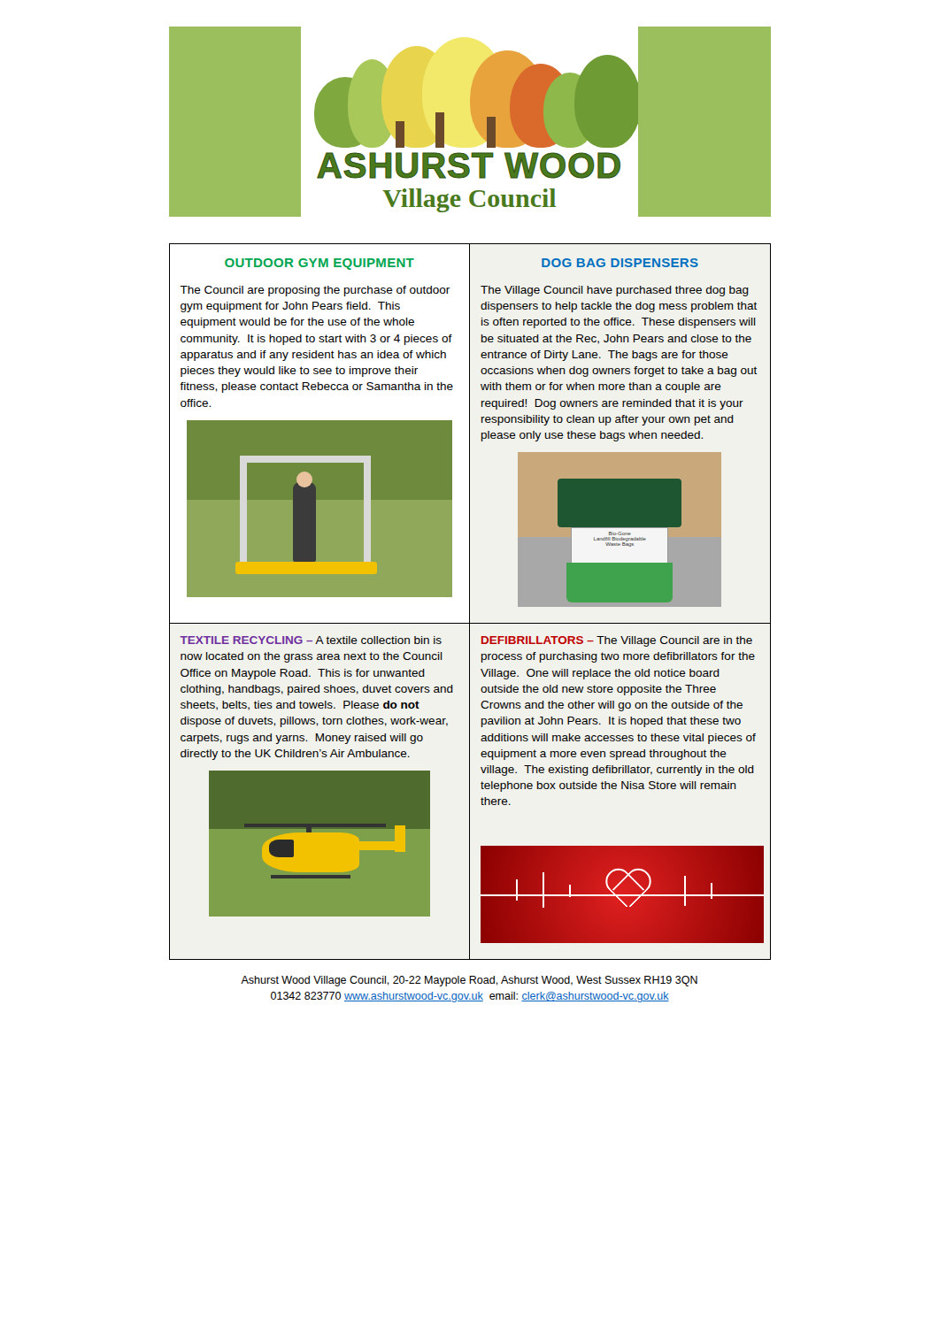ASHURST WOOD
Village Council
| OUTDOOR GYM EQUIPMENT The Council are proposing the purchase of outdoor gym equipment for John Pears field. This equipment would be for the use of the whole community. It is hoped to start with 3 or 4 pieces of apparatus and if any resident has an idea of which pieces they would like to see to improve their fitness, please contact Rebecca or Samantha in the office. | DOG BAG DISPENSERS The Village Council have purchased three dog bag dispensers to help tackle the dog mess problem that is often reported to the office. These dispensers will be situated at the Rec, John Pears and close to the entrance of Dirty Lane. The bags are for those occasions when dog owners forget to take a bag out with them or for when more than a couple are required! Dog owners are reminded that it is your responsibility to clean up after your own pet and please only use these bags when needed. Bio-Gone Landfill Biodegradable Waste Bags |
| TEXTILE RECYCLING – A textile collection bin is now located on the grass area next to the Council Office on Maypole Road. This is for unwanted clothing, handbags, paired shoes, duvet covers and sheets, belts, ties and towels. Please do not dispose of duvets, pillows, torn clothes, work-wear, carpets, rugs and yarns. Money raised will go directly to the UK Children’s Air Ambulance. | DEFIBRILLATORS – The Village Council are in the process of purchasing two more defibrillators for the Village. One will replace the old notice board outside the old new store opposite the Three Crowns and the other will go on the outside of the pavilion at John Pears. It is hoped that these two additions will make accesses to these vital pieces of equipment a more even spread throughout the village. The existing defibrillator, currently in the old telephone box outside the Nisa Store will remain there. |
Ashurst Wood Village Council, 20-22 Maypole Road, Ashurst Wood, West Sussex RH19 3QN
01342 823770 www.ashurstwood-vc.gov.uk email: clerk@ashurstwood-vc.gov.uk